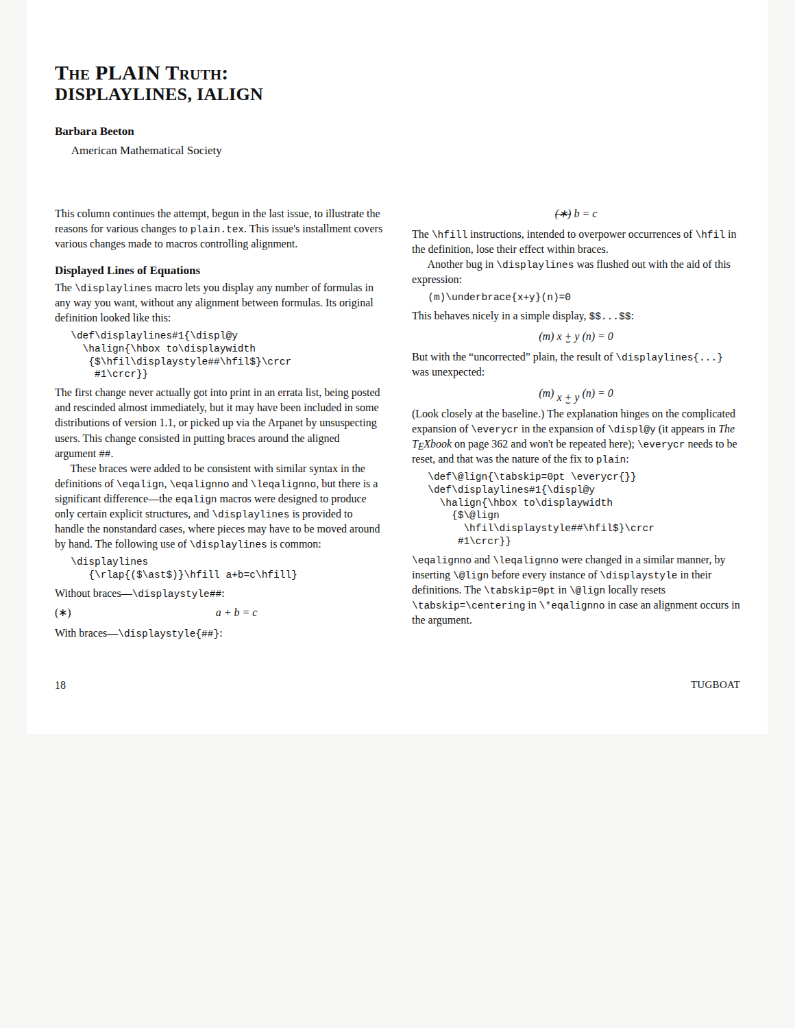The PLAIN Truth:DISPLAYLINES, IALIGN
Barbara Beeton
American Mathematical Society
This column continues the attempt, begun in the last issue, to illustrate the reasons for various changes to plain.tex. This issue's installment covers various changes made to macros controlling alignment.
Displayed Lines of Equations
The \displaylines macro lets you display any number of formulas in any way you want, without any alignment between formulas. Its original definition looked like this:
\def\displaylines#1{\displ@y
  \halign{\hbox to\displaywidth
   {$\hfil\displaystyle##\hfil$}\crcr
    #1\crcr}}
The first change never actually got into print in an errata list, being posted and rescinded almost immediately, but it may have been included in some distributions of version 1.1, or picked up via the Arpanet by unsuspecting users. This change consisted in putting braces around the aligned argument ##.
These braces were added to be consistent with similar syntax in the definitions of \eqalign, \eqalignno and \leqalignno, but there is a significant difference—the eqalign macros were designed to produce only certain explicit structures, and \displaylines is provided to handle the nonstandard cases, where pieces may have to be moved around by hand. The following use of \displaylines is common:
\displaylines
   {\rlap{($\ast$)}\hfill a+b=c\hfill}
Without braces—\displaystyle##:
(∗) a + b = c
With braces—\displaystyle{##}:
(∗) b = c
The \hfill instructions, intended to overpower occurrences of \hfil in the definition, lose their effect within braces.
Another bug in \displaylines was flushed out with the aid of this expression:
(m)\underbrace{x+y}(n)=0
This behaves nicely in a simple display, $$...$$:
(m) x + y ⏟(n) = 0
But with the “uncorrected” plain, the result of \displaylines{...} was unexpected:
(m) x + y ⏟(n) = 0
(Look closely at the baseline.) The explanation hinges on the complicated expansion of \everycr in the expansion of \displ@y (it appears in The TEXbook on page 362 and won't be repeated here); \everycr needs to be reset, and that was the nature of the fix to plain:
\def\@lign{\tabskip=0pt \everycr{}}
\def\displaylines#1{\displ@y
  \halign{\hbox to\displaywidth
    {$\@lign
      \hfil\displaystyle##\hfil$}\crcr
     #1\crcr}}
\eqalignno and \leqalignno were changed in a similar manner, by inserting \@lign before every instance of \displaystyle in their definitions. The \tabskip=0pt in \@lign locally resets \tabskip=\centering in \*eqalignno in case an alignment occurs in the argument.
18 TUGBOAT